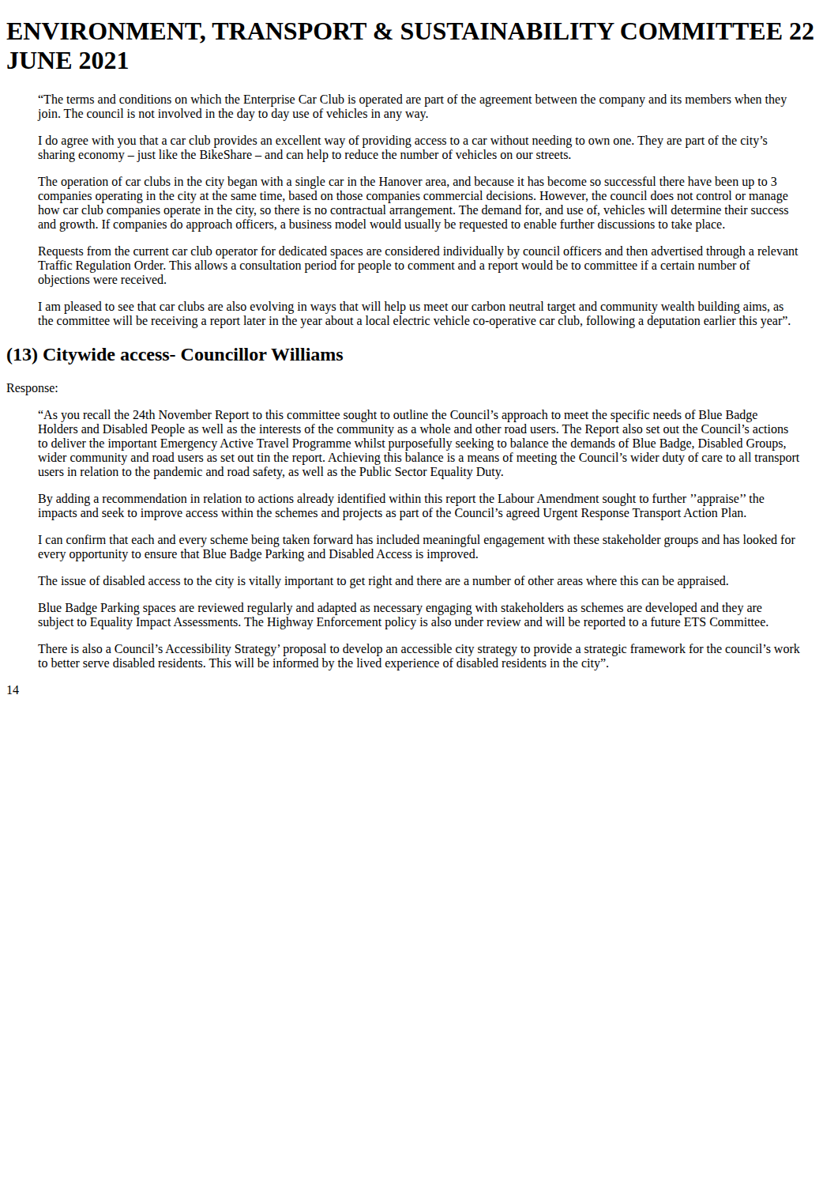ENVIRONMENT, TRANSPORT & SUSTAINABILITY COMMITTEE 22 JUNE 2021
“The terms and conditions on which the Enterprise Car Club is operated are part of the agreement between the company and its members when they join. The council is not involved in the day to day use of vehicles in any way.
I do agree with you that a car club provides an excellent way of providing access to a car without needing to own one. They are part of the city’s sharing economy – just like the BikeShare – and can help to reduce the number of vehicles on our streets.
The operation of car clubs in the city began with a single car in the Hanover area, and because it has become so successful there have been up to 3 companies operating in the city at the same time, based on those companies commercial decisions. However, the council does not control or manage how car club companies operate in the city, so there is no contractual arrangement. The demand for, and use of, vehicles will determine their success and growth. If companies do approach officers, a business model would usually be requested to enable further discussions to take place.
Requests from the current car club operator for dedicated spaces are considered individually by council officers and then advertised through a relevant Traffic Regulation Order. This allows a consultation period for people to comment and a report would be to committee if a certain number of objections were received.
I am pleased to see that car clubs are also evolving in ways that will help us meet our carbon neutral target and community wealth building aims, as the committee will be receiving a report later in the year about a local electric vehicle co-operative car club, following a deputation earlier this year”.
(13) Citywide access- Councillor Williams
Response:
“As you recall the 24th November Report to this committee sought to outline the Council’s approach to meet the specific needs of Blue Badge Holders and Disabled People as well as the interests of the community as a whole and other road users. The Report also set out the Council’s actions to deliver the important Emergency Active Travel Programme whilst purposefully seeking to balance the demands of Blue Badge, Disabled Groups, wider community and road users as set out tin the report. Achieving this balance is a means of meeting the Council’s wider duty of care to all transport users in relation to the pandemic and road safety, as well as the Public Sector Equality Duty.
By adding a recommendation in relation to actions already identified within this report the Labour Amendment sought to further ’’appraise’’ the impacts and seek to improve access within the schemes and projects as part of the Council’s agreed Urgent Response Transport Action Plan.
I can confirm that each and every scheme being taken forward has included meaningful engagement with these stakeholder groups and has looked for every opportunity to ensure that Blue Badge Parking and Disabled Access is improved.
The issue of disabled access to the city is vitally important to get right and there are a number of other areas where this can be appraised.
Blue Badge Parking spaces are reviewed regularly and adapted as necessary engaging with stakeholders as schemes are developed and they are subject to Equality Impact Assessments. The Highway Enforcement policy is also under review and will be reported to a future ETS Committee.
There is also a Council’s Accessibility Strategy’ proposal to develop an accessible city strategy to provide a strategic framework for the council’s work to better serve disabled residents. This will be informed by the lived experience of disabled residents in the city”.
14